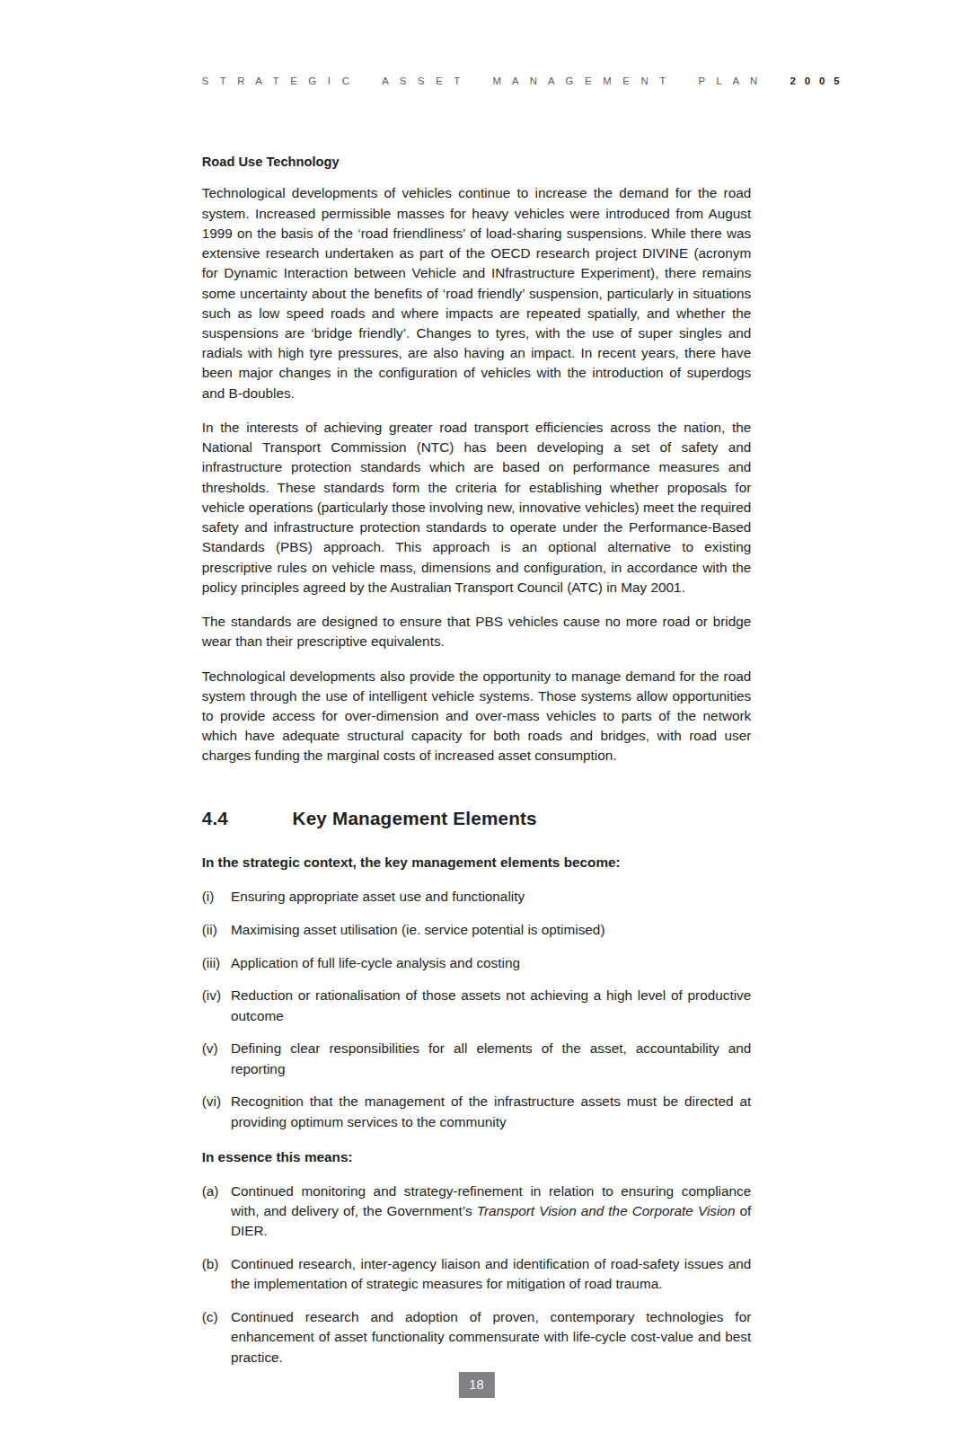S T R A T E G I C A S S E T M A N A G E M E N T P L A N 2 0 0 5
Road Use Technology
Technological developments of vehicles continue to increase the demand for the road system. Increased permissible masses for heavy vehicles were introduced from August 1999 on the basis of the ‘road friendliness’ of load-sharing suspensions. While there was extensive research undertaken as part of the OECD research project DIVINE (acronym for Dynamic Interaction between Vehicle and INfrastructure Experiment), there remains some uncertainty about the benefits of ‘road friendly’ suspension, particularly in situations such as low speed roads and where impacts are repeated spatially, and whether the suspensions are ‘bridge friendly’. Changes to tyres, with the use of super singles and radials with high tyre pressures, are also having an impact. In recent years, there have been major changes in the configuration of vehicles with the introduction of superdogs and B-doubles.
In the interests of achieving greater road transport efficiencies across the nation, the National Transport Commission (NTC) has been developing a set of safety and infrastructure protection standards which are based on performance measures and thresholds. These standards form the criteria for establishing whether proposals for vehicle operations (particularly those involving new, innovative vehicles) meet the required safety and infrastructure protection standards to operate under the Performance-Based Standards (PBS) approach. This approach is an optional alternative to existing prescriptive rules on vehicle mass, dimensions and configuration, in accordance with the policy principles agreed by the Australian Transport Council (ATC) in May 2001.
The standards are designed to ensure that PBS vehicles cause no more road or bridge wear than their prescriptive equivalents.
Technological developments also provide the opportunity to manage demand for the road system through the use of intelligent vehicle systems. Those systems allow opportunities to provide access for over-dimension and over-mass vehicles to parts of the network which have adequate structural capacity for both roads and bridges, with road user charges funding the marginal costs of increased asset consumption.
4.4 Key Management Elements
In the strategic context, the key management elements become:
(i) Ensuring appropriate asset use and functionality
(ii) Maximising asset utilisation (ie. service potential is optimised)
(iii) Application of full life-cycle analysis and costing
(iv) Reduction or rationalisation of those assets not achieving a high level of productive outcome
(v) Defining clear responsibilities for all elements of the asset, accountability and reporting
(vi) Recognition that the management of the infrastructure assets must be directed at providing optimum services to the community
In essence this means:
(a) Continued monitoring and strategy-refinement in relation to ensuring compliance with, and delivery of, the Government’s Transport Vision and the Corporate Vision of DIER.
(b) Continued research, inter-agency liaison and identification of road-safety issues and the implementation of strategic measures for mitigation of road trauma.
(c) Continued research and adoption of proven, contemporary technologies for enhancement of asset functionality commensurate with life-cycle cost-value and best practice.
18